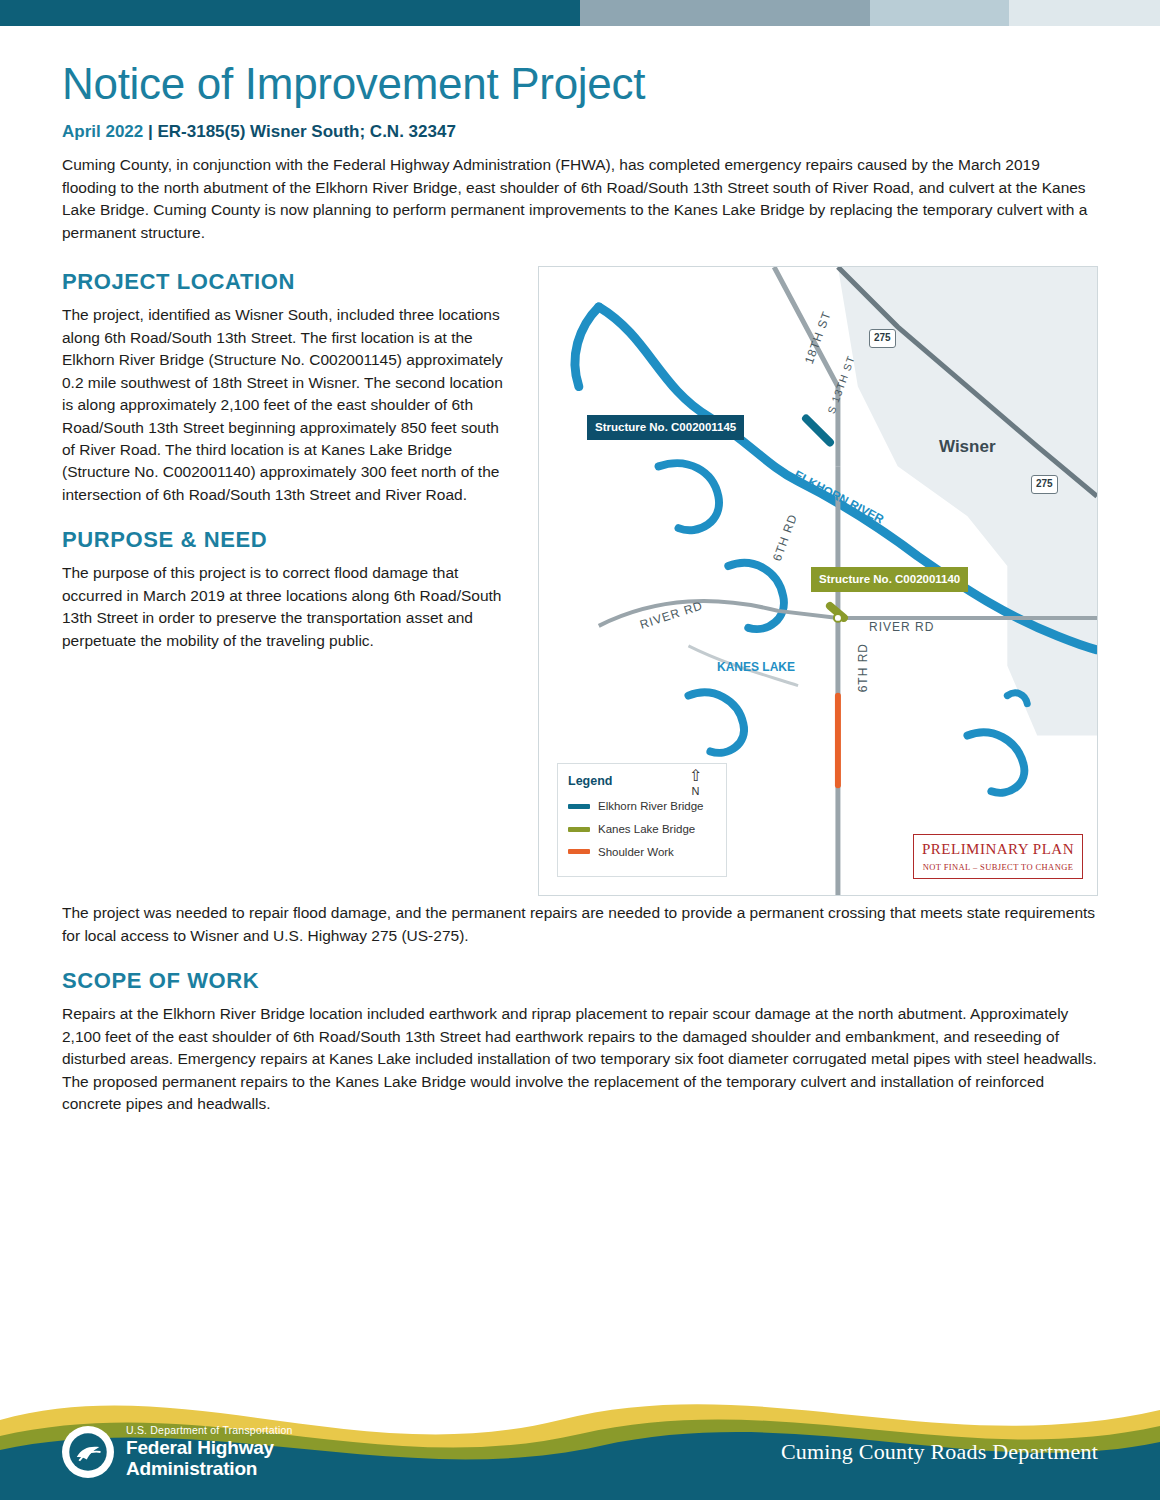Notice of Improvement Project
April 2022 | ER-3185(5) Wisner South; C.N. 32347
Cuming County, in conjunction with the Federal Highway Administration (FHWA), has completed emergency repairs caused by the March 2019 flooding to the north abutment of the Elkhorn River Bridge, east shoulder of 6th Road/South 13th Street south of River Road, and culvert at the Kanes Lake Bridge. Cuming County is now planning to perform permanent improvements to the Kanes Lake Bridge by replacing the temporary culvert with a permanent structure.
Project Location
The project, identified as Wisner South, included three locations along 6th Road/South 13th Street. The first location is at the Elkhorn River Bridge (Structure No. C002001145) approximately 0.2 mile southwest of 18th Street in Wisner. The second location is along approximately 2,100 feet of the east shoulder of 6th Road/South 13th Street beginning approximately 850 feet south of River Road. The third location is at Kanes Lake Bridge (Structure No. C002001140) approximately 300 feet north of the intersection of 6th Road/South 13th Street and River Road.
Purpose & Need
The purpose of this project is to correct flood damage that occurred in March 2019 at three locations along 6th Road/South 13th Street in order to preserve the transportation asset and perpetuate the mobility of the traveling public.
Structure No. C002001145
Structure No. C002001140
Wisner
ELKHORN RIVER
KANES LAKE
RIVER RD
RIVER RD
6TH RD
6TH RD
18TH ST
S 13TH ST
275
275
Legend
Elkhorn River Bridge
Kanes Lake Bridge
Shoulder Work
⇧
N
PRELIMINARY PLAN
NOT FINAL – SUBJECT TO CHANGE
The project was needed to repair flood damage, and the permanent repairs are needed to provide a permanent crossing that meets state requirements for local access to Wisner and U.S. Highway 275 (US-275).
Scope of Work
Repairs at the Elkhorn River Bridge location included earthwork and riprap placement to repair scour damage at the north abutment. Approximately 2,100 feet of the east shoulder of 6th Road/South 13th Street had earthwork repairs to the damaged shoulder and embankment, and reseeding of disturbed areas. Emergency repairs at Kanes Lake included installation of two temporary six foot diameter corrugated metal pipes with steel headwalls. The proposed permanent repairs to the Kanes Lake Bridge would involve the replacement of the temporary culvert and installation of reinforced concrete pipes and headwalls.
U.S. Department of Transportation
Federal Highway
Administration
Cuming County Roads Department